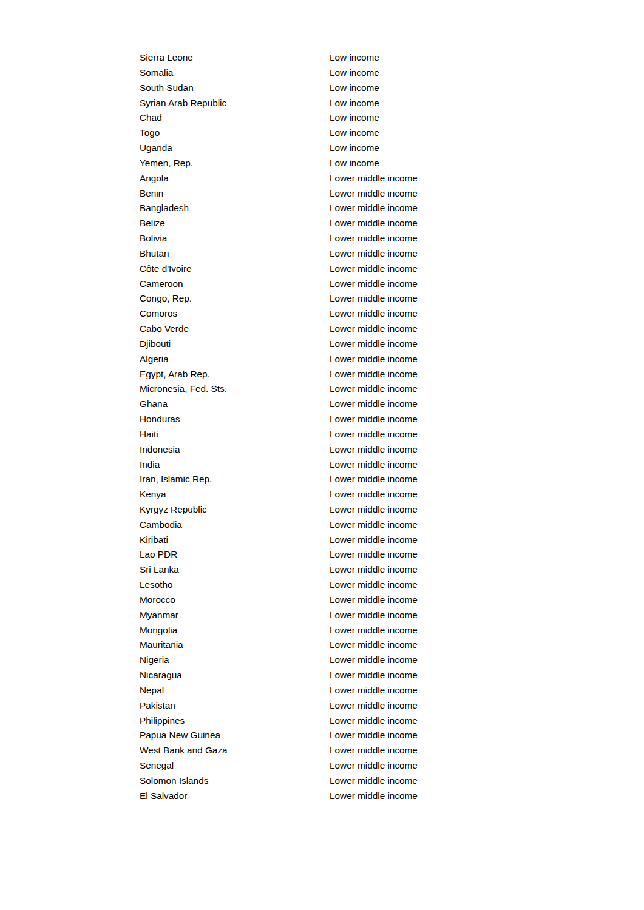| Sierra Leone | Low income |
| Somalia | Low income |
| South Sudan | Low income |
| Syrian Arab Republic | Low income |
| Chad | Low income |
| Togo | Low income |
| Uganda | Low income |
| Yemen, Rep. | Low income |
| Angola | Lower middle income |
| Benin | Lower middle income |
| Bangladesh | Lower middle income |
| Belize | Lower middle income |
| Bolivia | Lower middle income |
| Bhutan | Lower middle income |
| Côte d'Ivoire | Lower middle income |
| Cameroon | Lower middle income |
| Congo, Rep. | Lower middle income |
| Comoros | Lower middle income |
| Cabo Verde | Lower middle income |
| Djibouti | Lower middle income |
| Algeria | Lower middle income |
| Egypt, Arab Rep. | Lower middle income |
| Micronesia, Fed. Sts. | Lower middle income |
| Ghana | Lower middle income |
| Honduras | Lower middle income |
| Haiti | Lower middle income |
| Indonesia | Lower middle income |
| India | Lower middle income |
| Iran, Islamic Rep. | Lower middle income |
| Kenya | Lower middle income |
| Kyrgyz Republic | Lower middle income |
| Cambodia | Lower middle income |
| Kiribati | Lower middle income |
| Lao PDR | Lower middle income |
| Sri Lanka | Lower middle income |
| Lesotho | Lower middle income |
| Morocco | Lower middle income |
| Myanmar | Lower middle income |
| Mongolia | Lower middle income |
| Mauritania | Lower middle income |
| Nigeria | Lower middle income |
| Nicaragua | Lower middle income |
| Nepal | Lower middle income |
| Pakistan | Lower middle income |
| Philippines | Lower middle income |
| Papua New Guinea | Lower middle income |
| West Bank and Gaza | Lower middle income |
| Senegal | Lower middle income |
| Solomon Islands | Lower middle income |
| El Salvador | Lower middle income |